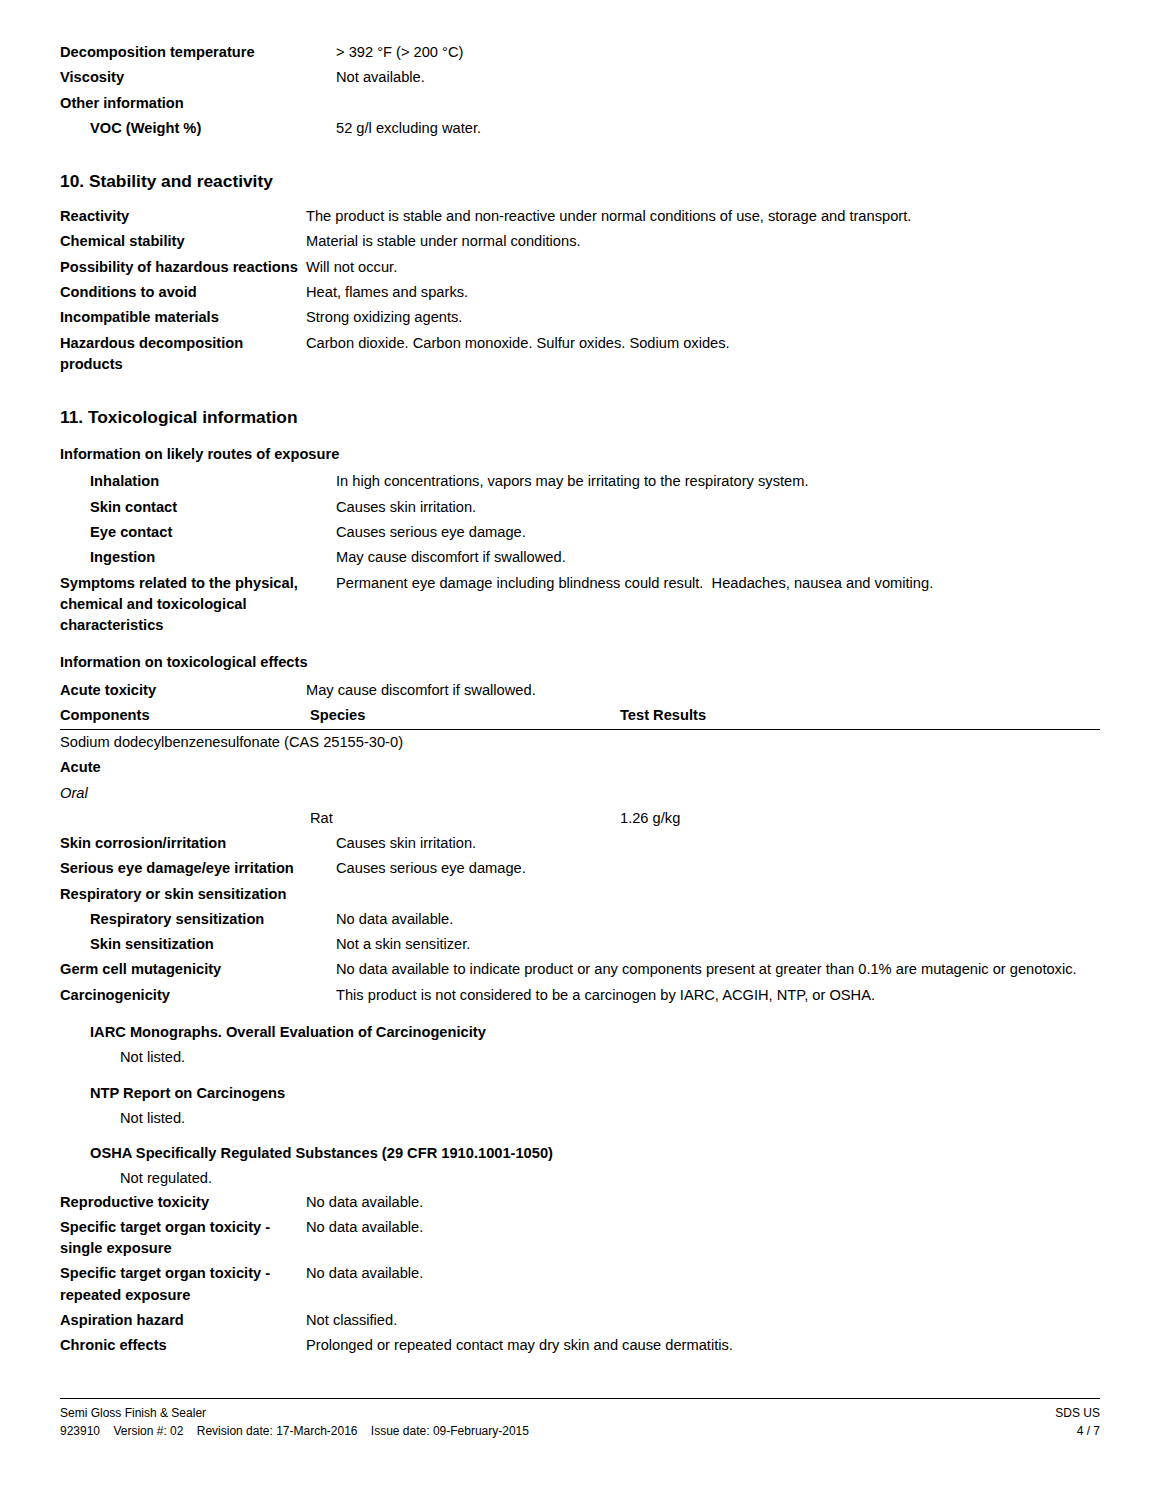| Decomposition temperature | > 392 °F (> 200 °C) |
| Viscosity | Not available. |
| Other information | |
| VOC (Weight %) | 52 g/l excluding water. |
10. Stability and reactivity
| Reactivity | The product is stable and non-reactive under normal conditions of use, storage and transport. |
| Chemical stability | Material is stable under normal conditions. |
| Possibility of hazardous reactions | Will not occur. |
| Conditions to avoid | Heat, flames and sparks. |
| Incompatible materials | Strong oxidizing agents. |
| Hazardous decomposition products | Carbon dioxide. Carbon monoxide. Sulfur oxides. Sodium oxides. |
11. Toxicological information
Information on likely routes of exposure
| Inhalation | In high concentrations, vapors may be irritating to the respiratory system. |
| Skin contact | Causes skin irritation. |
| Eye contact | Causes serious eye damage. |
| Ingestion | May cause discomfort if swallowed. |
| Symptoms related to the physical, chemical and toxicological characteristics | Permanent eye damage including blindness could result. Headaches, nausea and vomiting. |
Information on toxicological effects
| Acute toxicity | May cause discomfort if swallowed. |
| Components | Species | Test Results |
| Sodium dodecylbenzenesulfonate (CAS 25155-30-0) |
| Acute | | |
| Oral | | |
| | Rat | 1.26 g/kg |
| Skin corrosion/irritation | Causes skin irritation. |
| Serious eye damage/eye irritation | Causes serious eye damage. |
| Respiratory or skin sensitization | |
| Respiratory sensitization | No data available. |
| Skin sensitization | Not a skin sensitizer. |
| Germ cell mutagenicity | No data available to indicate product or any components present at greater than 0.1% are mutagenic or genotoxic. |
| Carcinogenicity | This product is not considered to be a carcinogen by IARC, ACGIH, NTP, or OSHA. |
IARC Monographs. Overall Evaluation of Carcinogenicity
Not listed.
NTP Report on Carcinogens
Not listed.
OSHA Specifically Regulated Substances (29 CFR 1910.1001-1050)
Not regulated.
| Reproductive toxicity | No data available. |
| Specific target organ toxicity - single exposure | No data available. |
| Specific target organ toxicity - repeated exposure | No data available. |
| Aspiration hazard | Not classified. |
| Chronic effects | Prolonged or repeated contact may dry skin and cause dermatitis. |
| Semi Gloss Finish & Sealer | SDS US |
| 923910 Version #: 02 Revision date: 17-March-2016 Issue date: 09-February-2015 | 4 / 7 |